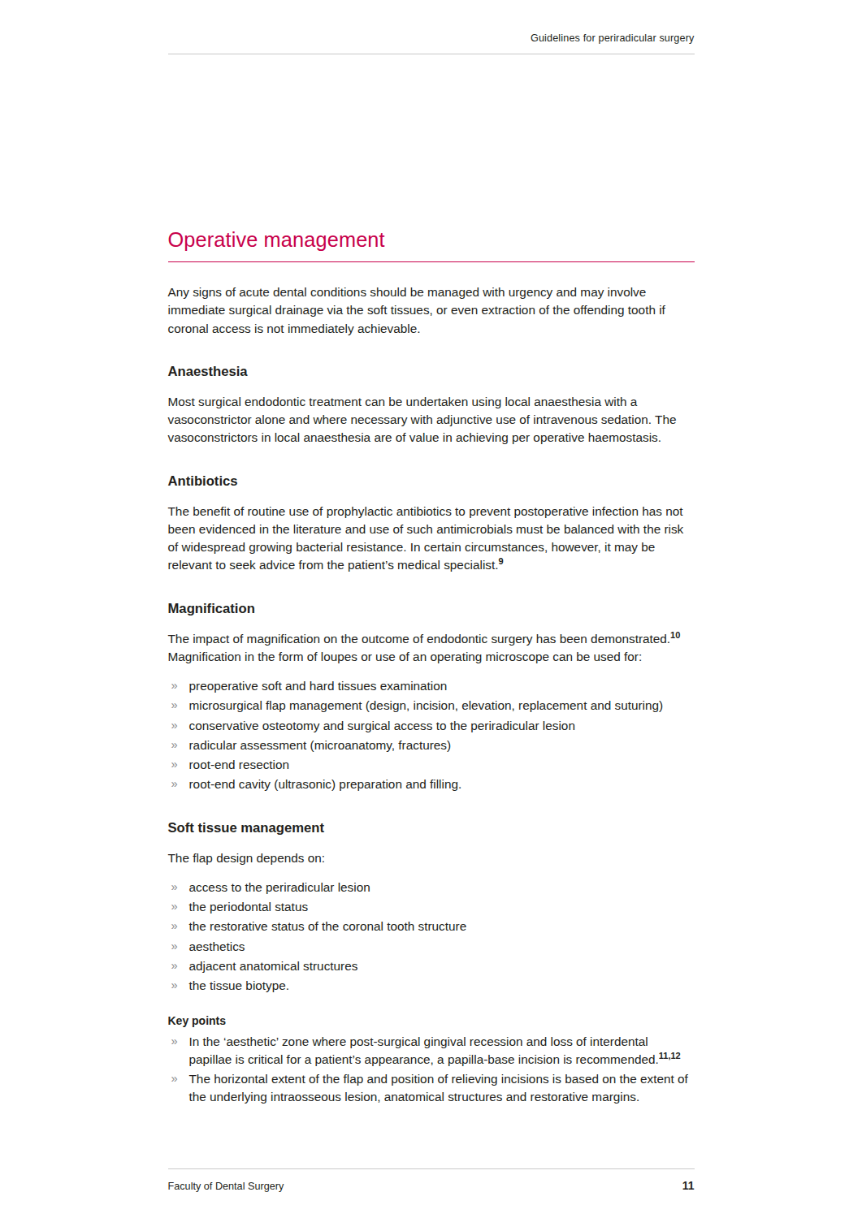Guidelines for periradicular surgery
Operative management
Any signs of acute dental conditions should be managed with urgency and may involve immediate surgical drainage via the soft tissues, or even extraction of the offending tooth if coronal access is not immediately achievable.
Anaesthesia
Most surgical endodontic treatment can be undertaken using local anaesthesia with a vasoconstrictor alone and where necessary with adjunctive use of intravenous sedation. The vasoconstrictors in local anaesthesia are of value in achieving per operative haemostasis.
Antibiotics
The benefit of routine use of prophylactic antibiotics to prevent postoperative infection has not been evidenced in the literature and use of such antimicrobials must be balanced with the risk of widespread growing bacterial resistance. In certain circumstances, however, it may be relevant to seek advice from the patient’s medical specialist.9
Magnification
The impact of magnification on the outcome of endodontic surgery has been demonstrated.10 Magnification in the form of loupes or use of an operating microscope can be used for:
preoperative soft and hard tissues examination
microsurgical flap management (design, incision, elevation, replacement and suturing)
conservative osteotomy and surgical access to the periradicular lesion
radicular assessment (microanatomy, fractures)
root-end resection
root-end cavity (ultrasonic) preparation and filling.
Soft tissue management
The flap design depends on:
access to the periradicular lesion
the periodontal status
the restorative status of the coronal tooth structure
aesthetics
adjacent anatomical structures
the tissue biotype.
Key points
In the ‘aesthetic’ zone where post-surgical gingival recession and loss of interdental papillae is critical for a patient’s appearance, a papilla-base incision is recommended.11,12
The horizontal extent of the flap and position of relieving incisions is based on the extent of the underlying intraosseous lesion, anatomical structures and restorative margins.
Faculty of Dental Surgery 11